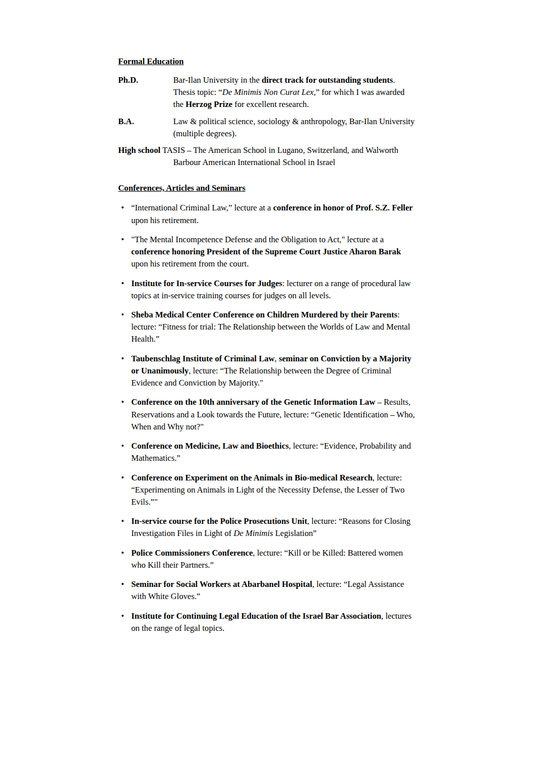Formal Education
Ph.D.
Bar-Ilan University in the direct track for outstanding students. Thesis topic: “De Minimis Non Curat Lex,” for which I was awarded the Herzog Prize for excellent research.
B.A.
Law & political science, sociology & anthropology, Bar-Ilan University (multiple degrees).
High school TASIS – The American School in Lugano, Switzerland, and Walworth Barbour American International School in Israel
Conferences, Articles and Seminars
“International Criminal Law,” lecture at a conference in honor of Prof. S.Z. Feller upon his retirement.
"The Mental Incompetence Defense and the Obligation to Act," lecture at a conference honoring President of the Supreme Court Justice Aharon Barak upon his retirement from the court.
Institute for In-service Courses for Judges: lecturer on a range of procedural law topics at in-service training courses for judges on all levels.
Sheba Medical Center Conference on Children Murdered by their Parents: lecture: “Fitness for trial: The Relationship between the Worlds of Law and Mental Health.”
Taubenschlag Institute of Criminal Law, seminar on Conviction by a Majority or Unanimously, lecture: “The Relationship between the Degree of Criminal Evidence and Conviction by Majority."
Conference on the 10th anniversary of the Genetic Information Law – Results, Reservations and a Look towards the Future, lecture: “Genetic Identification – Who, When and Why not?"
Conference on Medicine, Law and Bioethics, lecture: “Evidence, Probability and Mathematics.”
Conference on Experiment on the Animals in Bio-medical Research, lecture: “Experimenting on Animals in Light of the Necessity Defense, the Lesser of Two Evils.”"
In-service course for the Police Prosecutions Unit, lecture: “Reasons for Closing Investigation Files in Light of De Minimis Legislation”
Police Commissioners Conference, lecture: “Kill or be Killed: Battered women who Kill their Partners.”
Seminar for Social Workers at Abarbanel Hospital, lecture: “Legal Assistance with White Gloves.”
Institute for Continuing Legal Education of the Israel Bar Association, lectures on the range of legal topics.